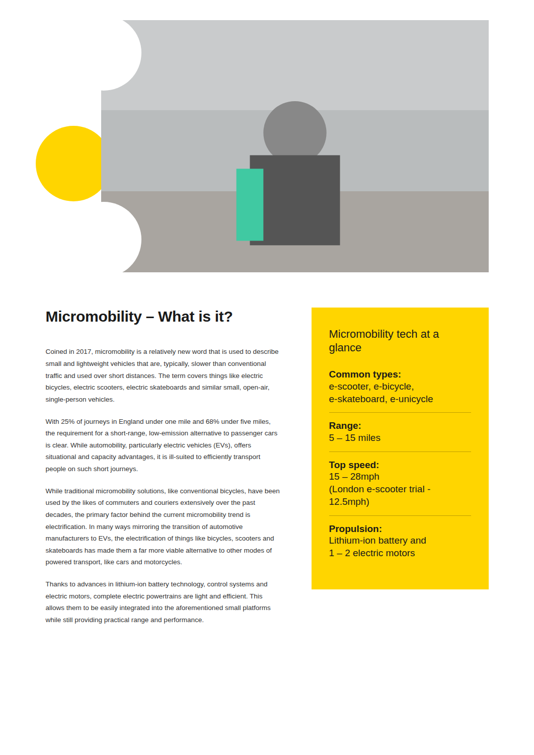Micromobility – What is it?
Coined in 2017, micromobility is a relatively new word that is used to describe small and lightweight vehicles that are, typically, slower than conventional traffic and used over short distances. The term covers things like electric bicycles, electric scooters, electric skateboards and similar small, open-air, single-person vehicles.
With 25% of journeys in England under one mile and 68% under five miles, the requirement for a short-range, low-emission alternative to passenger cars is clear. While automobility, particularly electric vehicles (EVs), offers situational and capacity advantages, it is ill-suited to efficiently transport people on such short journeys.
While traditional micromobility solutions, like conventional bicycles, have been used by the likes of commuters and couriers extensively over the past decades, the primary factor behind the current micromobility trend is electrification. In many ways mirroring the transition of automotive manufacturers to EVs, the electrification of things like bicycles, scooters and skateboards has made them a far more viable alternative to other modes of powered transport, like cars and motorcycles.
Thanks to advances in lithium-ion battery technology, control systems and electric motors, complete electric powertrains are light and efficient. This allows them to be easily integrated into the aforementioned small platforms while still providing practical range and performance.
Micromobility tech at a glance
Common types:
e-scooter, e-bicycle,
e-skateboard, e-unicycle
Range:
5 – 15 miles
Top speed:
15 – 28mph
(London e-scooter trial -
12.5mph)
Propulsion:
Lithium-ion battery and
1 – 2 electric motors